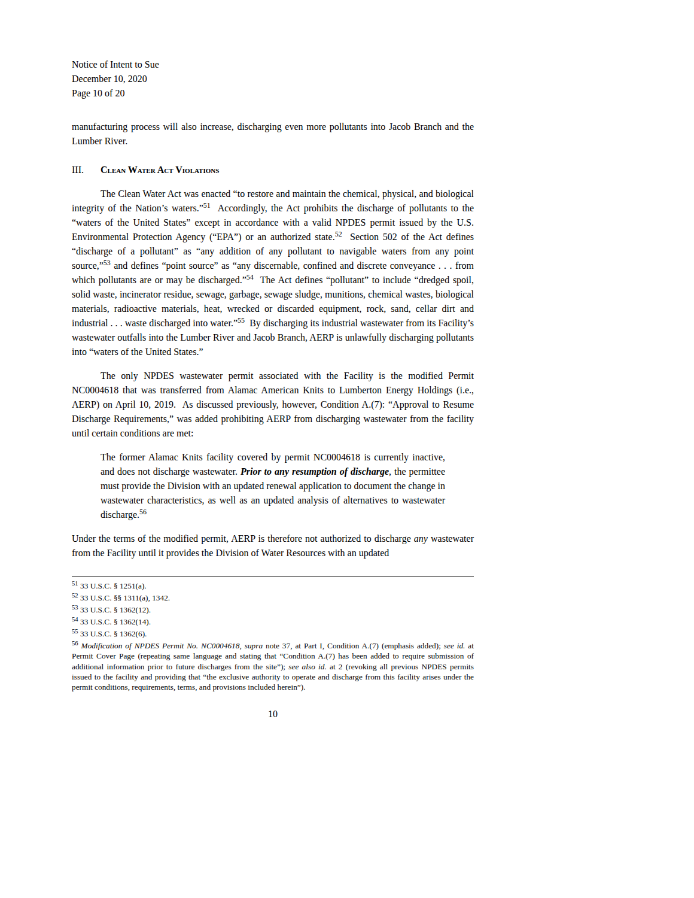Notice of Intent to Sue
December 10, 2020
Page 10 of 20
manufacturing process will also increase, discharging even more pollutants into Jacob Branch and the Lumber River.
III. Clean Water Act Violations
The Clean Water Act was enacted “to restore and maintain the chemical, physical, and biological integrity of the Nation’s waters.”51 Accordingly, the Act prohibits the discharge of pollutants to the “waters of the United States” except in accordance with a valid NPDES permit issued by the U.S. Environmental Protection Agency (“EPA”) or an authorized state.52 Section 502 of the Act defines “discharge of a pollutant” as “any addition of any pollutant to navigable waters from any point source,”53 and defines “point source” as “any discernable, confined and discrete conveyance . . . from which pollutants are or may be discharged.”54 The Act defines “pollutant” to include “dredged spoil, solid waste, incinerator residue, sewage, garbage, sewage sludge, munitions, chemical wastes, biological materials, radioactive materials, heat, wrecked or discarded equipment, rock, sand, cellar dirt and industrial . . . waste discharged into water.”55 By discharging its industrial wastewater from its Facility’s wastewater outfalls into the Lumber River and Jacob Branch, AERP is unlawfully discharging pollutants into “waters of the United States.”
The only NPDES wastewater permit associated with the Facility is the modified Permit NC0004618 that was transferred from Alamac American Knits to Lumberton Energy Holdings (i.e., AERP) on April 10, 2019. As discussed previously, however, Condition A.(7): “Approval to Resume Discharge Requirements,” was added prohibiting AERP from discharging wastewater from the facility until certain conditions are met:
The former Alamac Knits facility covered by permit NC0004618 is currently inactive, and does not discharge wastewater. Prior to any resumption of discharge, the permittee must provide the Division with an updated renewal application to document the change in wastewater characteristics, as well as an updated analysis of alternatives to wastewater discharge.56
Under the terms of the modified permit, AERP is therefore not authorized to discharge any wastewater from the Facility until it provides the Division of Water Resources with an updated
51 33 U.S.C. § 1251(a).
52 33 U.S.C. §§ 1311(a), 1342.
53 33 U.S.C. § 1362(12).
54 33 U.S.C. § 1362(14).
55 33 U.S.C. § 1362(6).
56 Modification of NPDES Permit No. NC0004618, supra note 37, at Part I, Condition A.(7) (emphasis added); see id. at Permit Cover Page (repeating same language and stating that “Condition A.(7) has been added to require submission of additional information prior to future discharges from the site”); see also id. at 2 (revoking all previous NPDES permits issued to the facility and providing that “the exclusive authority to operate and discharge from this facility arises under the permit conditions, requirements, terms, and provisions included herein”).
10